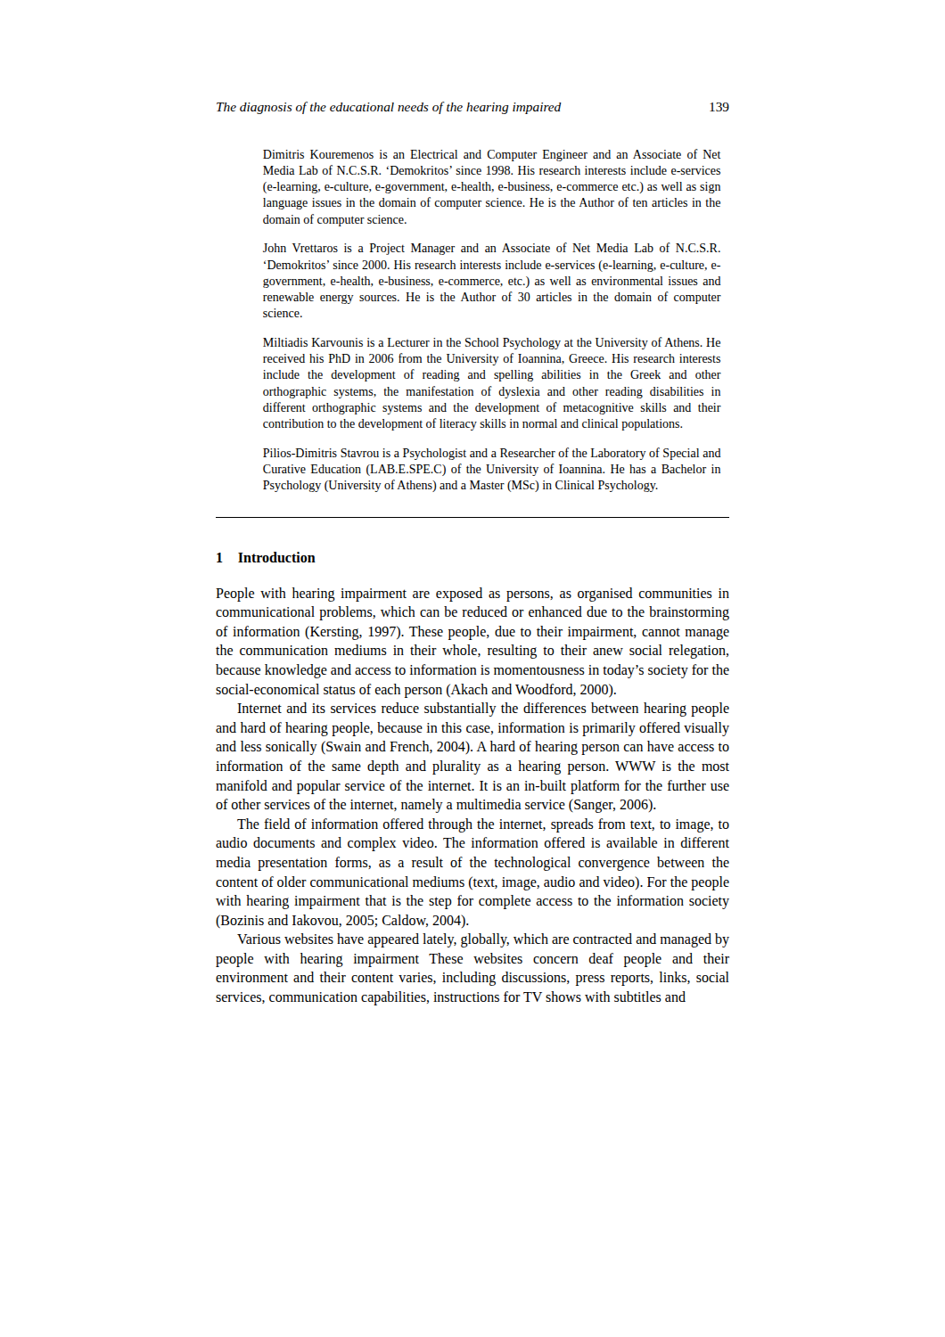The diagnosis of the educational needs of the hearing impaired 139
Dimitris Kouremenos is an Electrical and Computer Engineer and an Associate of Net Media Lab of N.C.S.R. ‘Demokritos’ since 1998. His research interests include e-services (e-learning, e-culture, e-government, e-health, e-business, e-commerce etc.) as well as sign language issues in the domain of computer science. He is the Author of ten articles in the domain of computer science.
John Vrettaros is a Project Manager and an Associate of Net Media Lab of N.C.S.R. ‘Demokritos’ since 2000. His research interests include e-services (e-learning, e-culture, e-government, e-health, e-business, e-commerce, etc.) as well as environmental issues and renewable energy sources. He is the Author of 30 articles in the domain of computer science.
Miltiadis Karvounis is a Lecturer in the School Psychology at the University of Athens. He received his PhD in 2006 from the University of Ioannina, Greece. His research interests include the development of reading and spelling abilities in the Greek and other orthographic systems, the manifestation of dyslexia and other reading disabilities in different orthographic systems and the development of metacognitive skills and their contribution to the development of literacy skills in normal and clinical populations.
Pilios-Dimitris Stavrou is a Psychologist and a Researcher of the Laboratory of Special and Curative Education (LAB.E.SPE.C) of the University of Ioannina. He has a Bachelor in Psychology (University of Athens) and a Master (MSc) in Clinical Psychology.
1 Introduction
People with hearing impairment are exposed as persons, as organised communities in communicational problems, which can be reduced or enhanced due to the brainstorming of information (Kersting, 1997). These people, due to their impairment, cannot manage the communication mediums in their whole, resulting to their anew social relegation, because knowledge and access to information is momentousness in today’s society for the social-economical status of each person (Akach and Woodford, 2000).
Internet and its services reduce substantially the differences between hearing people and hard of hearing people, because in this case, information is primarily offered visually and less sonically (Swain and French, 2004). A hard of hearing person can have access to information of the same depth and plurality as a hearing person. WWW is the most manifold and popular service of the internet. It is an in-built platform for the further use of other services of the internet, namely a multimedia service (Sanger, 2006).
The field of information offered through the internet, spreads from text, to image, to audio documents and complex video. The information offered is available in different media presentation forms, as a result of the technological convergence between the content of older communicational mediums (text, image, audio and video). For the people with hearing impairment that is the step for complete access to the information society (Bozinis and Iakovou, 2005; Caldow, 2004).
Various websites have appeared lately, globally, which are contracted and managed by people with hearing impairment These websites concern deaf people and their environment and their content varies, including discussions, press reports, links, social services, communication capabilities, instructions for TV shows with subtitles and